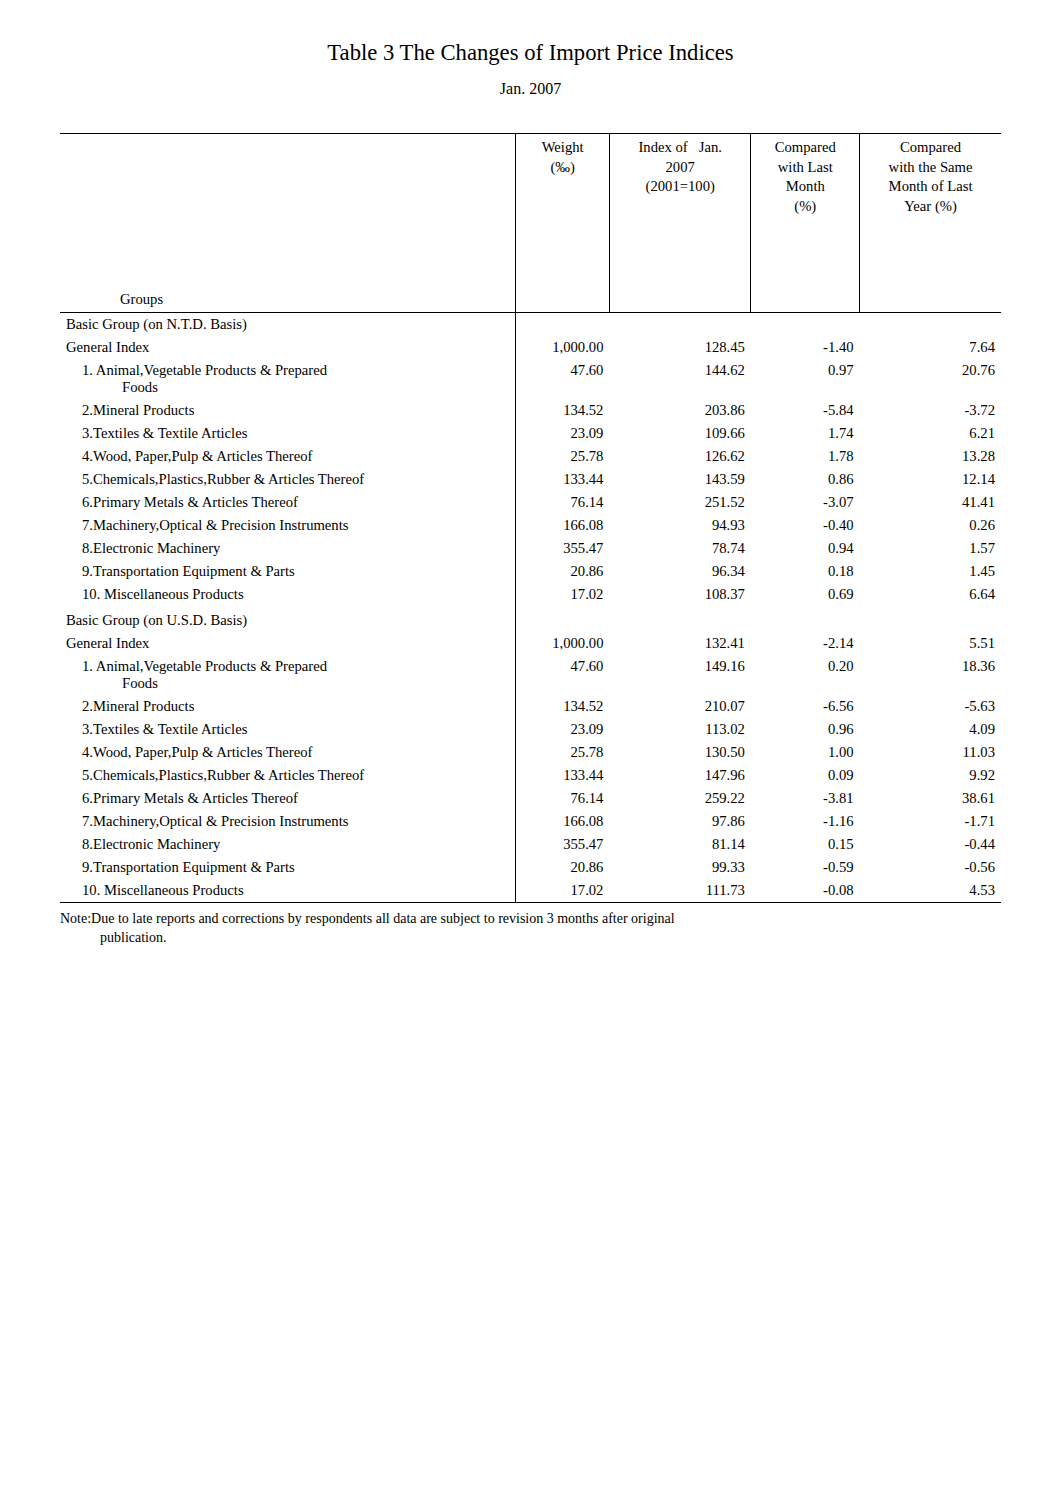Table 3 The Changes of Import Price Indices
Jan. 2007
| Groups | Weight (‰) | Index of Jan. 2007 (2001=100) | Compared with Last Month (%) | Compared with the Same Month of Last Year (%) |
| --- | --- | --- | --- | --- |
| Basic Group (on N.T.D. Basis) | | | | |
| General Index | 1,000.00 | 128.45 | -1.40 | 7.64 |
| 1. Animal,Vegetable Products & Prepared Foods | 47.60 | 144.62 | 0.97 | 20.76 |
| 2.Mineral Products | 134.52 | 203.86 | -5.84 | -3.72 |
| 3.Textiles & Textile Articles | 23.09 | 109.66 | 1.74 | 6.21 |
| 4.Wood, Paper,Pulp & Articles Thereof | 25.78 | 126.62 | 1.78 | 13.28 |
| 5.Chemicals,Plastics,Rubber & Articles Thereof | 133.44 | 143.59 | 0.86 | 12.14 |
| 6.Primary Metals & Articles Thereof | 76.14 | 251.52 | -3.07 | 41.41 |
| 7.Machinery,Optical & Precision Instruments | 166.08 | 94.93 | -0.40 | 0.26 |
| 8.Electronic Machinery | 355.47 | 78.74 | 0.94 | 1.57 |
| 9.Transportation Equipment & Parts | 20.86 | 96.34 | 0.18 | 1.45 |
| 10. Miscellaneous Products | 17.02 | 108.37 | 0.69 | 6.64 |
| Basic Group (on U.S.D. Basis) | | | | |
| General Index | 1,000.00 | 132.41 | -2.14 | 5.51 |
| 1. Animal,Vegetable Products & Prepared Foods | 47.60 | 149.16 | 0.20 | 18.36 |
| 2.Mineral Products | 134.52 | 210.07 | -6.56 | -5.63 |
| 3.Textiles & Textile Articles | 23.09 | 113.02 | 0.96 | 4.09 |
| 4.Wood, Paper,Pulp & Articles Thereof | 25.78 | 130.50 | 1.00 | 11.03 |
| 5.Chemicals,Plastics,Rubber & Articles Thereof | 133.44 | 147.96 | 0.09 | 9.92 |
| 6.Primary Metals & Articles Thereof | 76.14 | 259.22 | -3.81 | 38.61 |
| 7.Machinery,Optical & Precision Instruments | 166.08 | 97.86 | -1.16 | -1.71 |
| 8.Electronic Machinery | 355.47 | 81.14 | 0.15 | -0.44 |
| 9.Transportation Equipment & Parts | 20.86 | 99.33 | -0.59 | -0.56 |
| 10. Miscellaneous Products | 17.02 | 111.73 | -0.08 | 4.53 |
Note:Due to late reports and corrections by respondents all data are subject to revision 3 months after original publication.